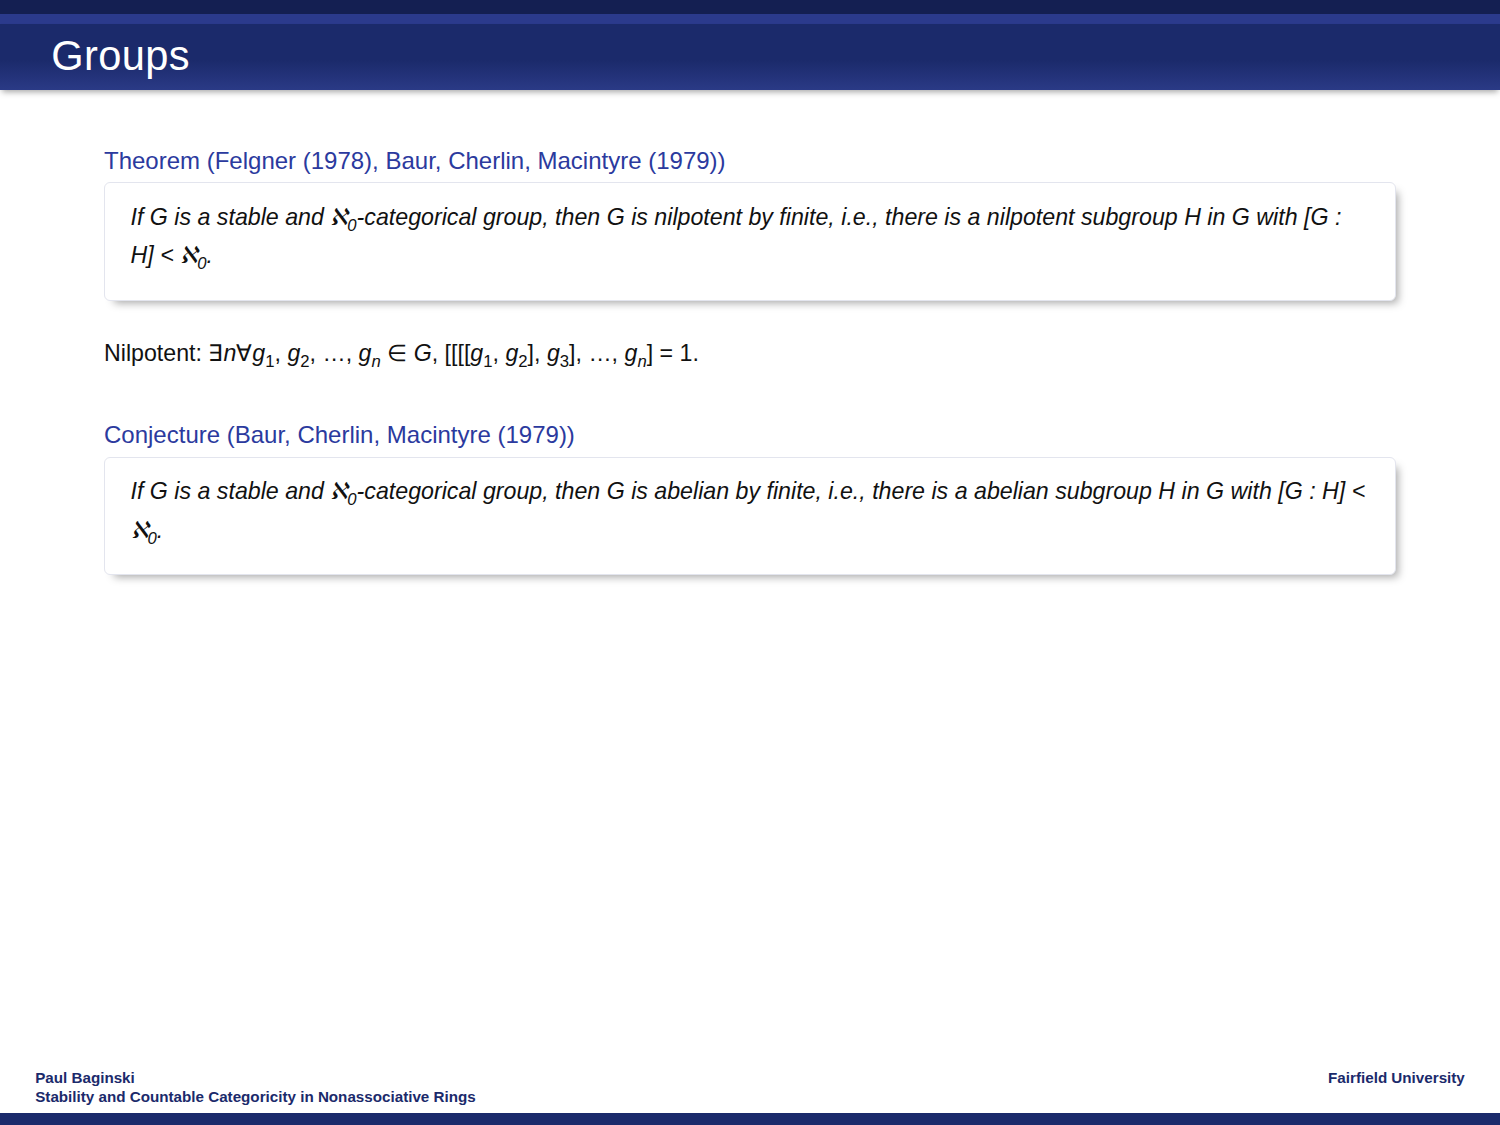Groups
Theorem (Felgner (1978), Baur, Cherlin, Macintyre (1979))
If G is a stable and ℵ0-categorical group, then G is nilpotent by finite, i.e., there is a nilpotent subgroup H in G with [G : H] < ℵ0.
Nilpotent: ∃n∀g1, g2, …, gn ∈ G, [[[[g1, g2], g3], …, gn] = 1.
Conjecture (Baur, Cherlin, Macintyre (1979))
If G is a stable and ℵ0-categorical group, then G is abelian by finite, i.e., there is a abelian subgroup H in G with [G : H] < ℵ0.
Paul Baginski Fairfield University
Stability and Countable Categoricity in Nonassociative Rings